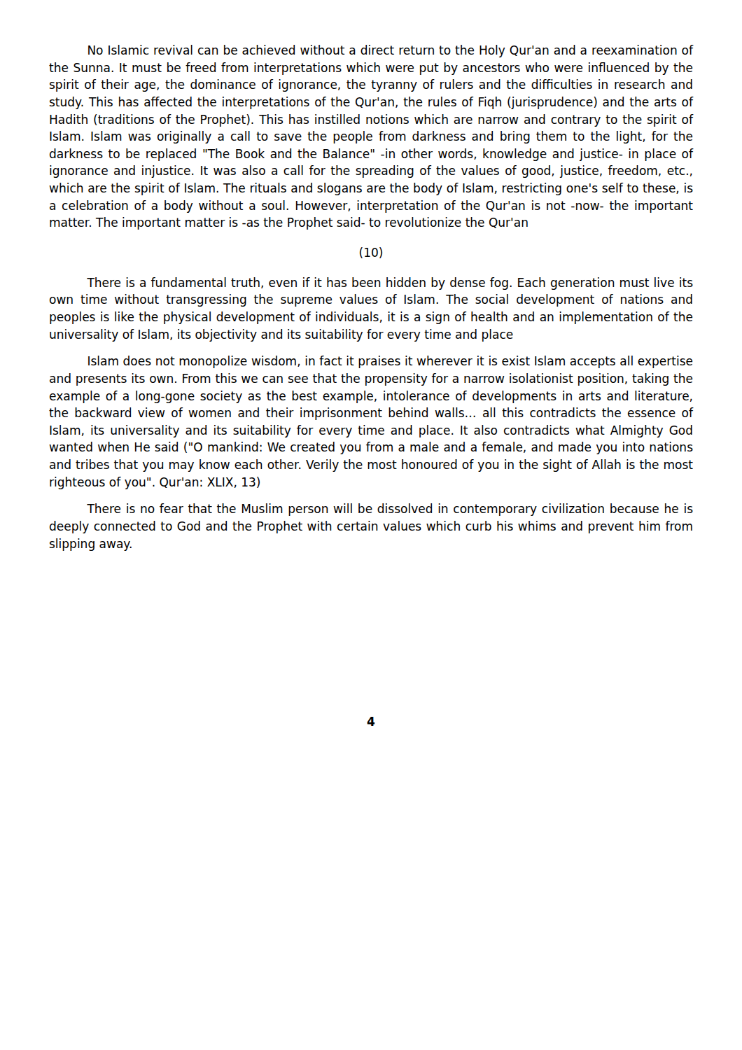No Islamic revival can be achieved without a direct return to the Holy Qur'an and a reexamination of the Sunna. It must be freed from interpretations which were put by ancestors who were influenced by the spirit of their age, the dominance of ignorance, the tyranny of rulers and the difficulties in research and study. This has affected the interpretations of the Qur'an, the rules of Fiqh (jurisprudence) and the arts of Hadith (traditions of the Prophet). This has instilled notions which are narrow and contrary to the spirit of Islam. Islam was originally a call to save the people from darkness and bring them to the light, for the darkness to be replaced "The Book and the Balance" -in other words, knowledge and justice- in place of ignorance and injustice. It was also a call for the spreading of the values of good, justice, freedom, etc., which are the spirit of Islam. The rituals and slogans are the body of Islam, restricting one's self to these, is a celebration of a body without a soul. However, interpretation of the Qur'an is not -now- the important matter. The important matter is -as the Prophet said- to revolutionize the Qur'an
(10)
There is a fundamental truth, even if it has been hidden by dense fog. Each generation must live its own time without transgressing the supreme values of Islam. The social development of nations and peoples is like the physical development of individuals, it is a sign of health and an implementation of the universality of Islam, its objectivity and its suitability for every time and place
Islam does not monopolize wisdom, in fact it praises it wherever it is exist Islam accepts all expertise and presents its own. From this we can see that the propensity for a narrow isolationist position, taking the example of a long-gone society as the best example, intolerance of developments in arts and literature, the backward view of women and their imprisonment behind walls… all this contradicts the essence of Islam, its universality and its suitability for every time and place. It also contradicts what Almighty God wanted when He said ("O mankind: We created you from a male and a female, and made you into nations and tribes that you may know each other. Verily the most honoured of you in the sight of Allah is the most righteous of you". Qur'an: XLIX, 13)
There is no fear that the Muslim person will be dissolved in contemporary civilization because he is deeply connected to God and the Prophet with certain values which curb his whims and prevent him from slipping away.
4